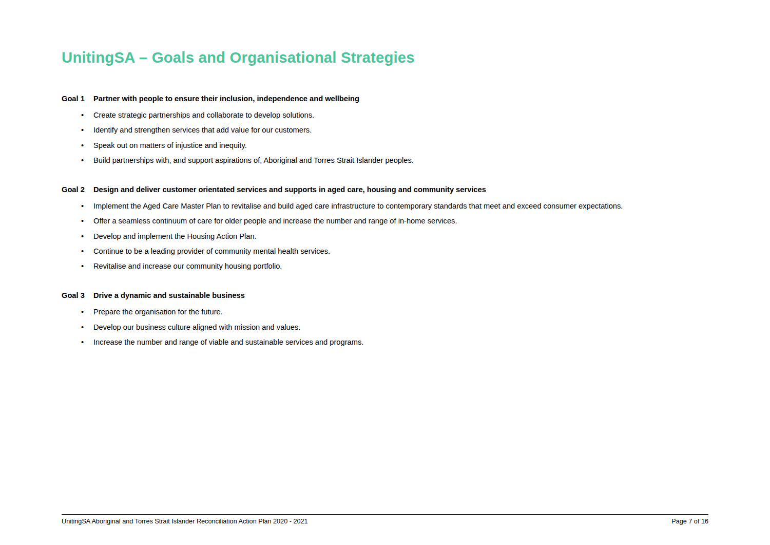UnitingSA – Goals and Organisational Strategies
Goal 1 Partner with people to ensure their inclusion, independence and wellbeing
Create strategic partnerships and collaborate to develop solutions.
Identify and strengthen services that add value for our customers.
Speak out on matters of injustice and inequity.
Build partnerships with, and support aspirations of, Aboriginal and Torres Strait Islander peoples.
Goal 2 Design and deliver customer orientated services and supports in aged care, housing and community services
Implement the Aged Care Master Plan to revitalise and build aged care infrastructure to contemporary standards that meet and exceed consumer expectations.
Offer a seamless continuum of care for older people and increase the number and range of in-home services.
Develop and implement the Housing Action Plan.
Continue to be a leading provider of community mental health services.
Revitalise and increase our community housing portfolio.
Goal 3 Drive a dynamic and sustainable business
Prepare the organisation for the future.
Develop our business culture aligned with mission and values.
Increase the number and range of viable and sustainable services and programs.
UnitingSA Aboriginal and Torres Strait Islander Reconciliation Action Plan 2020 - 2021 Page 7 of 16